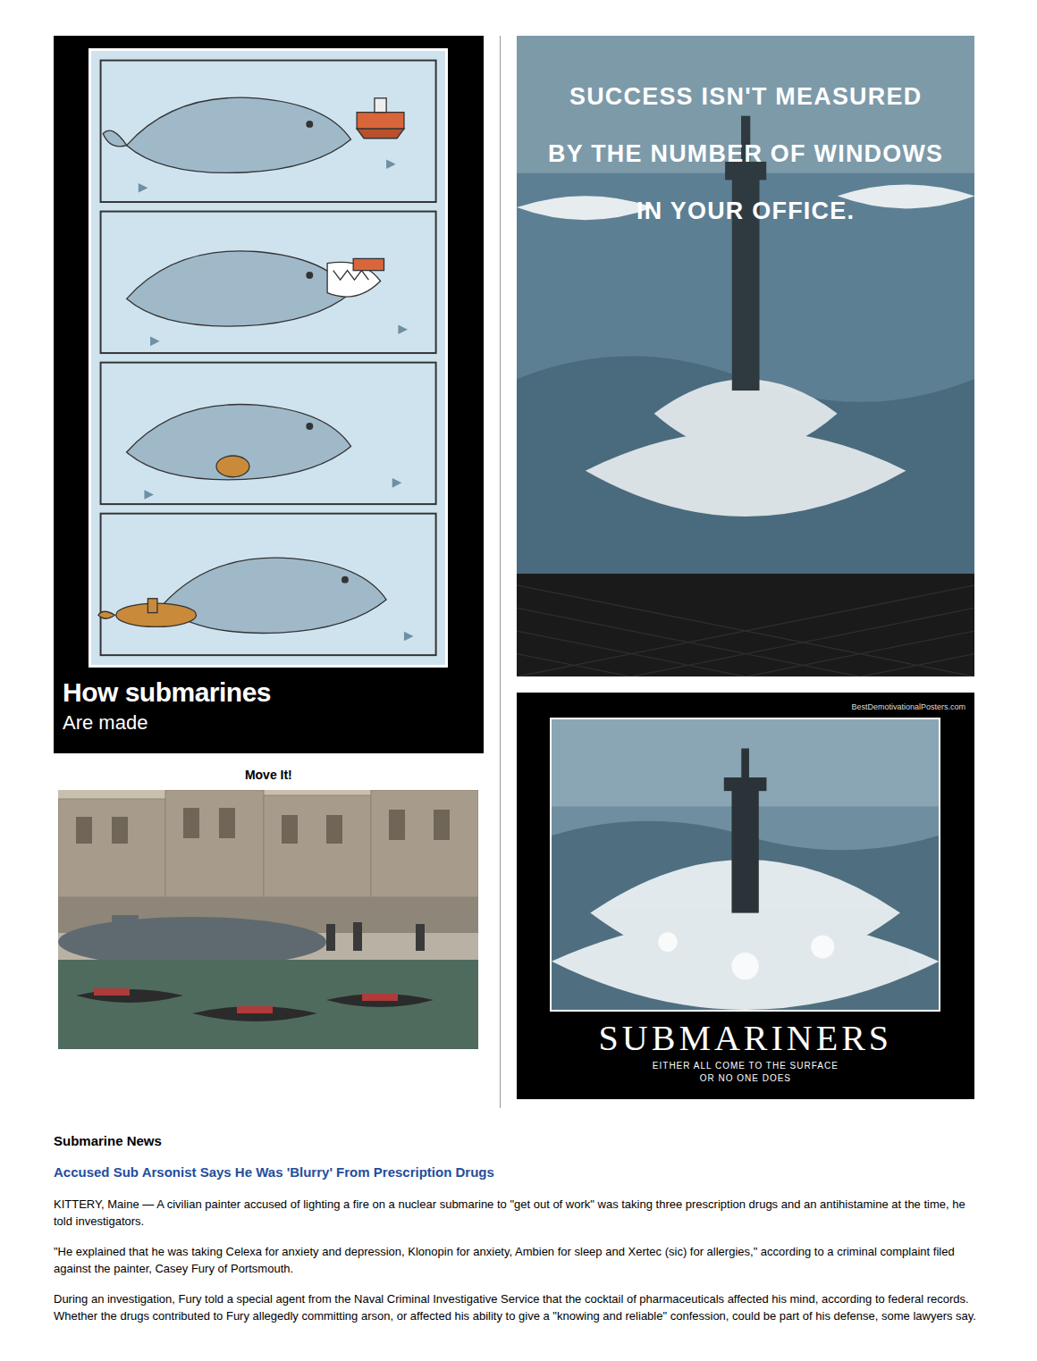| How submarines Are made Move It! | SUCCESS ISN'T MEASURED BY THE NUMBER OF WINDOWS IN YOUR OFFICE. BestDemotivationalPosters.com SUBMARINERS EITHER ALL COME TO THE SURFACE OR NO ONE DOES |
Submarine News
Accused Sub Arsonist Says He Was 'Blurry' From Prescription Drugs
KITTERY, Maine — A civilian painter accused of lighting a fire on a nuclear submarine to "get out of work" was taking three prescription drugs and an antihistamine at the time, he told investigators.
"He explained that he was taking Celexa for anxiety and depression, Klonopin for anxiety, Ambien for sleep and Xertec (sic) for allergies," according to a criminal complaint filed against the painter, Casey Fury of Portsmouth.
During an investigation, Fury told a special agent from the Naval Criminal Investigative Service that the cocktail of pharmaceuticals affected his mind, according to federal records. Whether the drugs contributed to Fury allegedly committing arson, or affected his ability to give a "knowing and reliable" confession, could be part of his defense, some lawyers say.